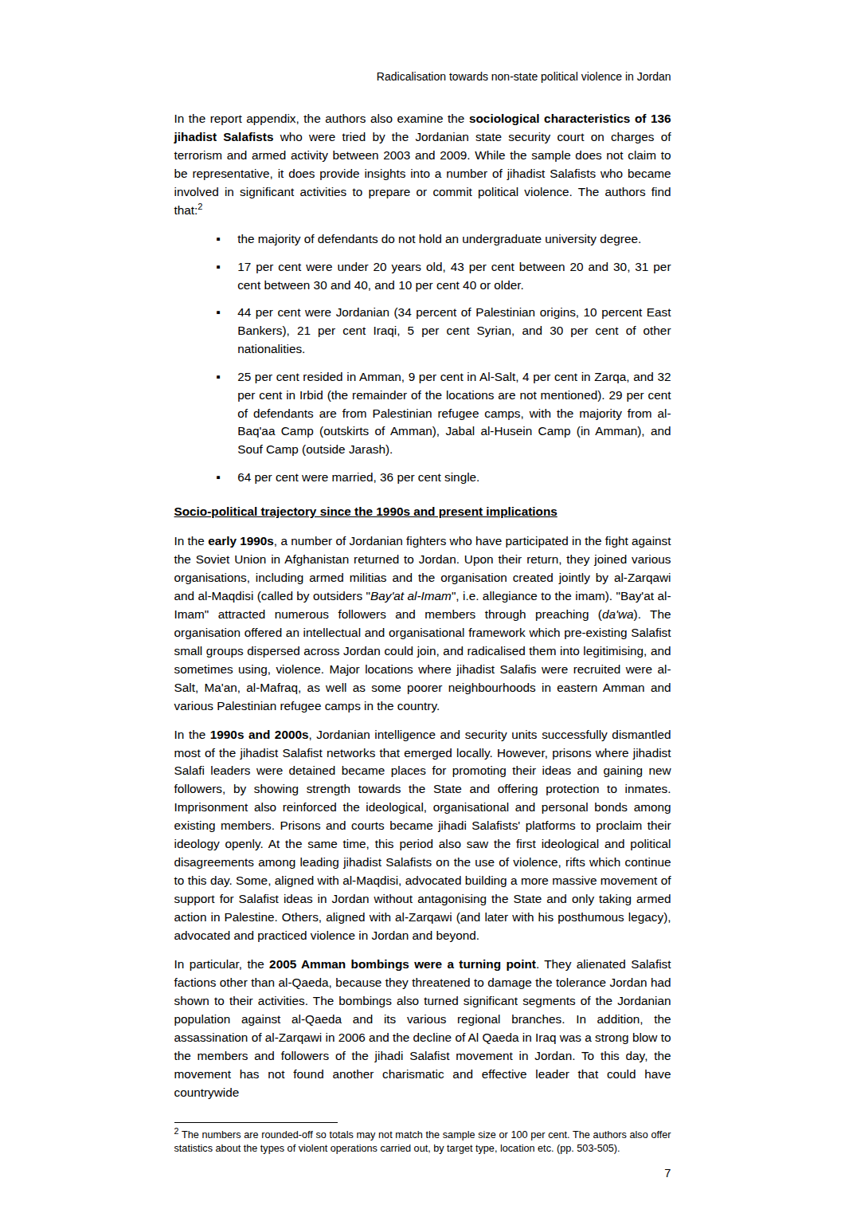Radicalisation towards non-state political violence in Jordan
In the report appendix, the authors also examine the sociological characteristics of 136 jihadist Salafists who were tried by the Jordanian state security court on charges of terrorism and armed activity between 2003 and 2009. While the sample does not claim to be representative, it does provide insights into a number of jihadist Salafists who became involved in significant activities to prepare or commit political violence. The authors find that:2
the majority of defendants do not hold an undergraduate university degree.
17 per cent were under 20 years old, 43 per cent between 20 and 30, 31 per cent between 30 and 40, and 10 per cent 40 or older.
44 per cent were Jordanian (34 percent of Palestinian origins, 10 percent East Bankers), 21 per cent Iraqi, 5 per cent Syrian, and 30 per cent of other nationalities.
25 per cent resided in Amman, 9 per cent in Al-Salt, 4 per cent in Zarqa, and 32 per cent in Irbid (the remainder of the locations are not mentioned). 29 per cent of defendants are from Palestinian refugee camps, with the majority from al-Baq'aa Camp (outskirts of Amman), Jabal al-Husein Camp (in Amman), and Souf Camp (outside Jarash).
64 per cent were married, 36 per cent single.
Socio-political trajectory since the 1990s and present implications
In the early 1990s, a number of Jordanian fighters who have participated in the fight against the Soviet Union in Afghanistan returned to Jordan. Upon their return, they joined various organisations, including armed militias and the organisation created jointly by al-Zarqawi and al-Maqdisi (called by outsiders "Bay'at al-Imam", i.e. allegiance to the imam). "Bay'at al-Imam" attracted numerous followers and members through preaching (da'wa). The organisation offered an intellectual and organisational framework which pre-existing Salafist small groups dispersed across Jordan could join, and radicalised them into legitimising, and sometimes using, violence. Major locations where jihadist Salafis were recruited were al-Salt, Ma'an, al-Mafraq, as well as some poorer neighbourhoods in eastern Amman and various Palestinian refugee camps in the country.
In the 1990s and 2000s, Jordanian intelligence and security units successfully dismantled most of the jihadist Salafist networks that emerged locally. However, prisons where jihadist Salafi leaders were detained became places for promoting their ideas and gaining new followers, by showing strength towards the State and offering protection to inmates. Imprisonment also reinforced the ideological, organisational and personal bonds among existing members. Prisons and courts became jihadi Salafists' platforms to proclaim their ideology openly. At the same time, this period also saw the first ideological and political disagreements among leading jihadist Salafists on the use of violence, rifts which continue to this day. Some, aligned with al-Maqdisi, advocated building a more massive movement of support for Salafist ideas in Jordan without antagonising the State and only taking armed action in Palestine. Others, aligned with al-Zarqawi (and later with his posthumous legacy), advocated and practiced violence in Jordan and beyond.
In particular, the 2005 Amman bombings were a turning point. They alienated Salafist factions other than al-Qaeda, because they threatened to damage the tolerance Jordan had shown to their activities. The bombings also turned significant segments of the Jordanian population against al-Qaeda and its various regional branches. In addition, the assassination of al-Zarqawi in 2006 and the decline of Al Qaeda in Iraq was a strong blow to the members and followers of the jihadi Salafist movement in Jordan. To this day, the movement has not found another charismatic and effective leader that could have countrywide
2 The numbers are rounded-off so totals may not match the sample size or 100 per cent. The authors also offer statistics about the types of violent operations carried out, by target type, location etc. (pp. 503-505).
7